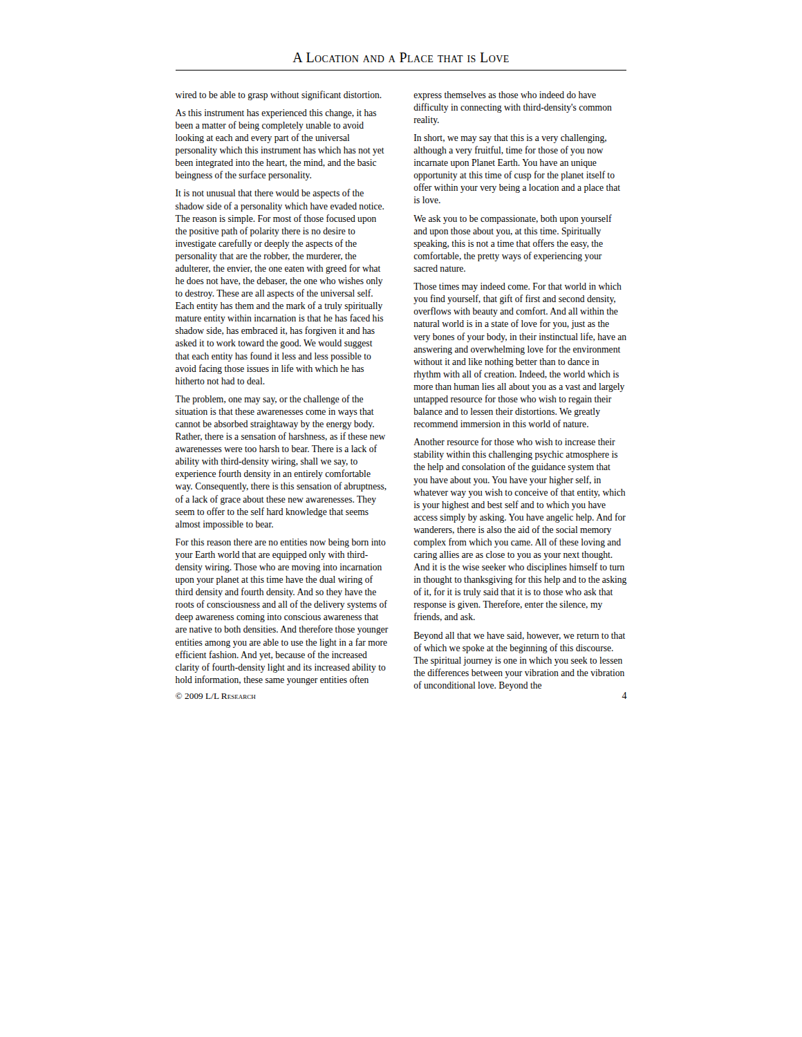A Location and a Place that is Love
wired to be able to grasp without significant distortion.
As this instrument has experienced this change, it has been a matter of being completely unable to avoid looking at each and every part of the universal personality which this instrument has which has not yet been integrated into the heart, the mind, and the basic beingness of the surface personality.
It is not unusual that there would be aspects of the shadow side of a personality which have evaded notice. The reason is simple. For most of those focused upon the positive path of polarity there is no desire to investigate carefully or deeply the aspects of the personality that are the robber, the murderer, the adulterer, the envier, the one eaten with greed for what he does not have, the debaser, the one who wishes only to destroy. These are all aspects of the universal self. Each entity has them and the mark of a truly spiritually mature entity within incarnation is that he has faced his shadow side, has embraced it, has forgiven it and has asked it to work toward the good. We would suggest that each entity has found it less and less possible to avoid facing those issues in life with which he has hitherto not had to deal.
The problem, one may say, or the challenge of the situation is that these awarenesses come in ways that cannot be absorbed straightaway by the energy body. Rather, there is a sensation of harshness, as if these new awarenesses were too harsh to bear. There is a lack of ability with third-density wiring, shall we say, to experience fourth density in an entirely comfortable way. Consequently, there is this sensation of abruptness, of a lack of grace about these new awarenesses. They seem to offer to the self hard knowledge that seems almost impossible to bear.
For this reason there are no entities now being born into your Earth world that are equipped only with third-density wiring. Those who are moving into incarnation upon your planet at this time have the dual wiring of third density and fourth density. And so they have the roots of consciousness and all of the delivery systems of deep awareness coming into conscious awareness that are native to both densities. And therefore those younger entities among you are able to use the light in a far more efficient fashion. And yet, because of the increased clarity of fourth-density light and its increased ability to hold information, these same younger entities often express themselves as those who indeed do have difficulty in connecting with third-density's common reality.
In short, we may say that this is a very challenging, although a very fruitful, time for those of you now incarnate upon Planet Earth. You have an unique opportunity at this time of cusp for the planet itself to offer within your very being a location and a place that is love.
We ask you to be compassionate, both upon yourself and upon those about you, at this time. Spiritually speaking, this is not a time that offers the easy, the comfortable, the pretty ways of experiencing your sacred nature.
Those times may indeed come. For that world in which you find yourself, that gift of first and second density, overflows with beauty and comfort. And all within the natural world is in a state of love for you, just as the very bones of your body, in their instinctual life, have an answering and overwhelming love for the environment without it and like nothing better than to dance in rhythm with all of creation. Indeed, the world which is more than human lies all about you as a vast and largely untapped resource for those who wish to regain their balance and to lessen their distortions. We greatly recommend immersion in this world of nature.
Another resource for those who wish to increase their stability within this challenging psychic atmosphere is the help and consolation of the guidance system that you have about you. You have your higher self, in whatever way you wish to conceive of that entity, which is your highest and best self and to which you have access simply by asking. You have angelic help. And for wanderers, there is also the aid of the social memory complex from which you came. All of these loving and caring allies are as close to you as your next thought. And it is the wise seeker who disciplines himself to turn in thought to thanksgiving for this help and to the asking of it, for it is truly said that it is to those who ask that response is given. Therefore, enter the silence, my friends, and ask.
Beyond all that we have said, however, we return to that of which we spoke at the beginning of this discourse. The spiritual journey is one in which you seek to lessen the differences between your vibration and the vibration of unconditional love. Beyond the
© 2009 L/L Research 4